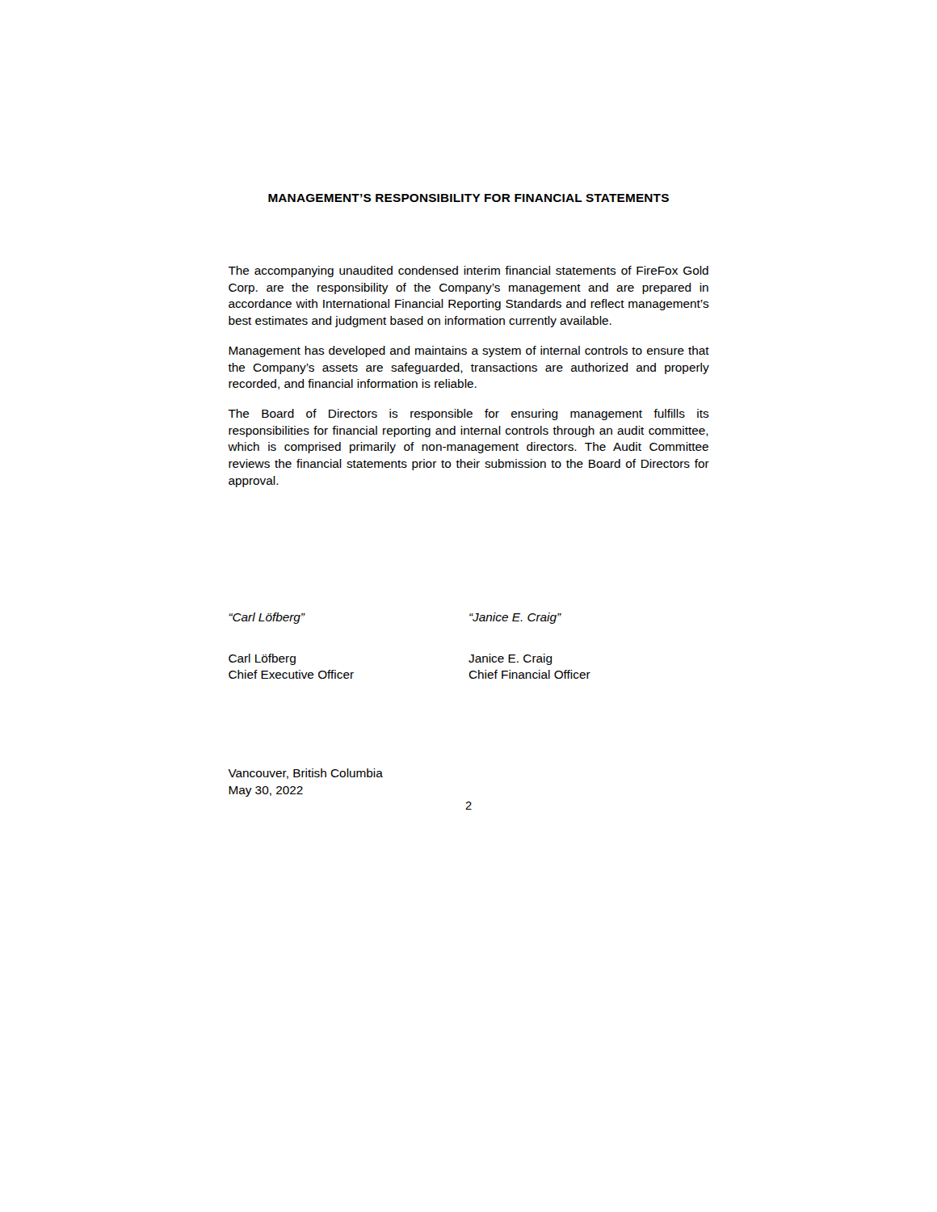MANAGEMENT’S RESPONSIBILITY FOR FINANCIAL STATEMENTS
The accompanying unaudited condensed interim financial statements of FireFox Gold Corp. are the responsibility of the Company’s management and are prepared in accordance with International Financial Reporting Standards and reflect management’s best estimates and judgment based on information currently available.
Management has developed and maintains a system of internal controls to ensure that the Company’s assets are safeguarded, transactions are authorized and properly recorded, and financial information is reliable.
The Board of Directors is responsible for ensuring management fulfills its responsibilities for financial reporting and internal controls through an audit committee, which is comprised primarily of non-management directors. The Audit Committee reviews the financial statements prior to their submission to the Board of Directors for approval.
| “Carl Löfberg” Carl Löfberg Chief Executive Officer | “Janice E. Craig” Janice E. Craig Chief Financial Officer |
Vancouver, British Columbia
May 30, 2022
2